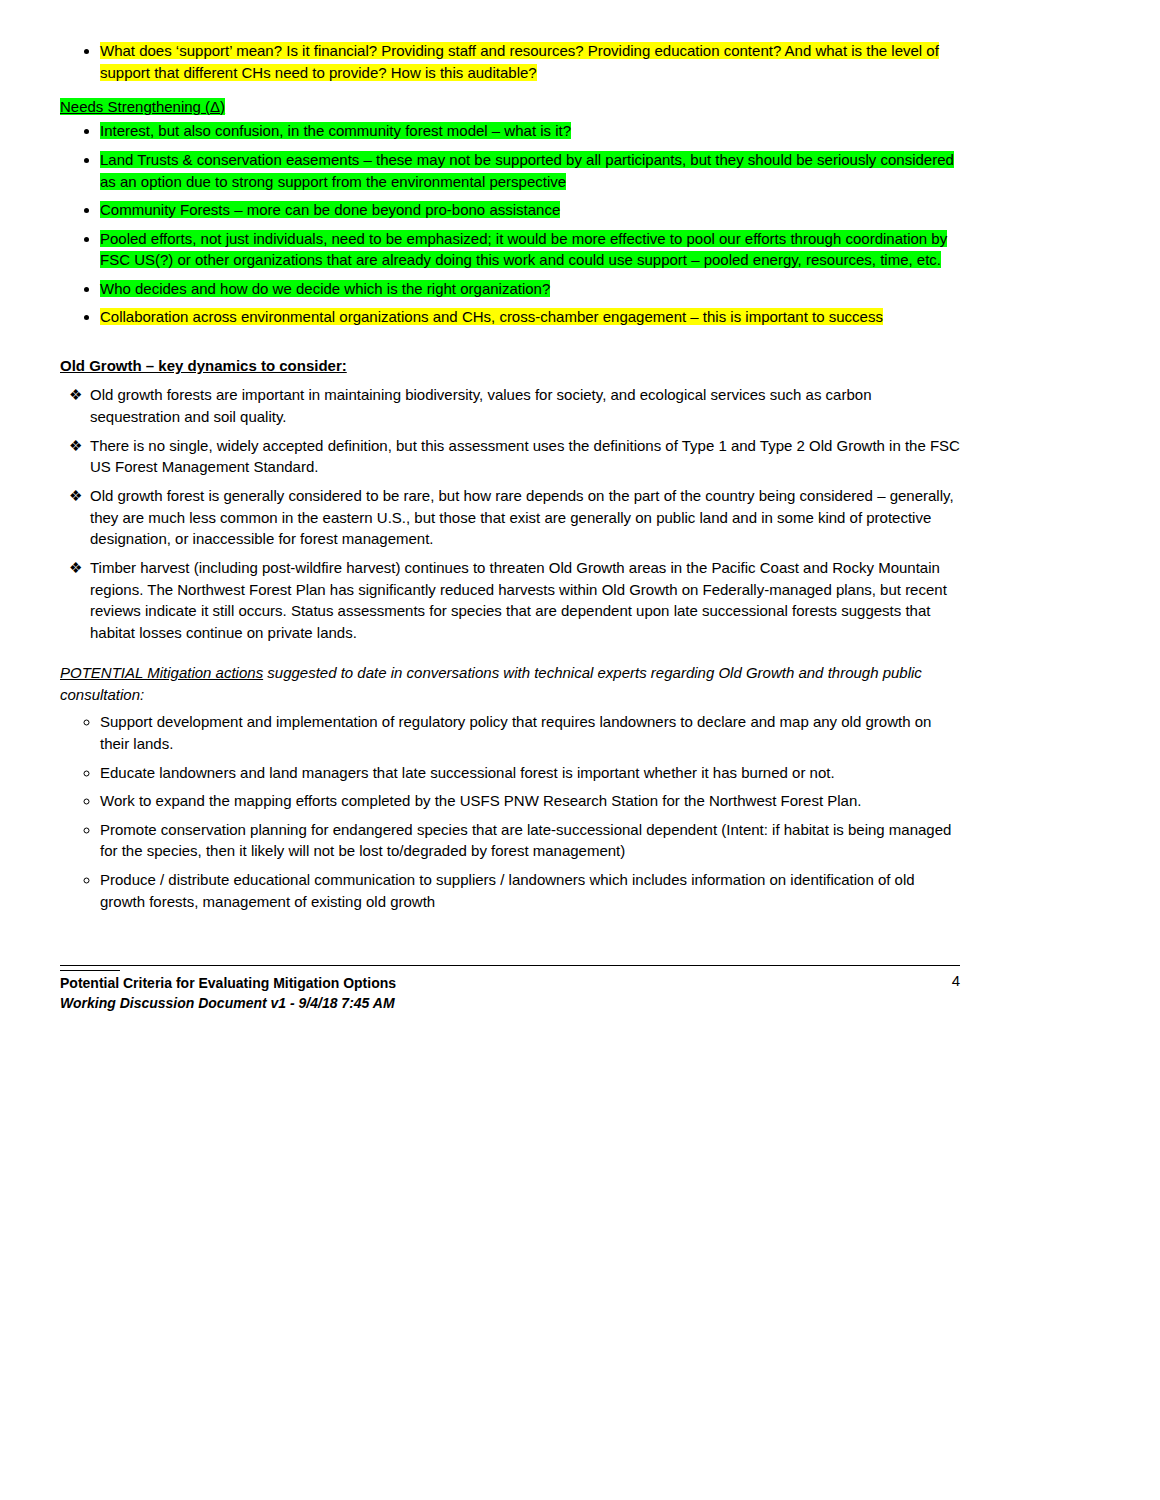What does ‘support’ mean? Is it financial? Providing staff and resources? Providing education content? And what is the level of support that different CHs need to provide? How is this auditable?
Needs Strengthening (Δ)
Interest, but also confusion, in the community forest model – what is it?
Land Trusts & conservation easements – these may not be supported by all participants, but they should be seriously considered as an option due to strong support from the environmental perspective
Community Forests – more can be done beyond pro-bono assistance
Pooled efforts, not just individuals, need to be emphasized; it would be more effective to pool our efforts through coordination by FSC US(?) or other organizations that are already doing this work and could use support – pooled energy, resources, time, etc.
Who decides and how do we decide which is the right organization?
Collaboration across environmental organizations and CHs, cross-chamber engagement – this is important to success
Old Growth – key dynamics to consider:
Old growth forests are important in maintaining biodiversity, values for society, and ecological services such as carbon sequestration and soil quality.
There is no single, widely accepted definition, but this assessment uses the definitions of Type 1 and Type 2 Old Growth in the FSC US Forest Management Standard.
Old growth forest is generally considered to be rare, but how rare depends on the part of the country being considered – generally, they are much less common in the eastern U.S., but those that exist are generally on public land and in some kind of protective designation, or inaccessible for forest management.
Timber harvest (including post-wildfire harvest) continues to threaten Old Growth areas in the Pacific Coast and Rocky Mountain regions. The Northwest Forest Plan has significantly reduced harvests within Old Growth on Federally-managed plans, but recent reviews indicate it still occurs. Status assessments for species that are dependent upon late successional forests suggests that habitat losses continue on private lands.
POTENTIAL Mitigation actions suggested to date in conversations with technical experts regarding Old Growth and through public consultation:
Support development and implementation of regulatory policy that requires landowners to declare and map any old growth on their lands.
Educate landowners and land managers that late successional forest is important whether it has burned or not.
Work to expand the mapping efforts completed by the USFS PNW Research Station for the Northwest Forest Plan.
Promote conservation planning for endangered species that are late-successional dependent (Intent: if habitat is being managed for the species, then it likely will not be lost to/degraded by forest management)
Produce / distribute educational communication to suppliers / landowners which includes information on identification of old growth forests, management of existing old growth
4
Potential Criteria for Evaluating Mitigation Options
Working Discussion Document v1 - 9/4/18 7:45 AM